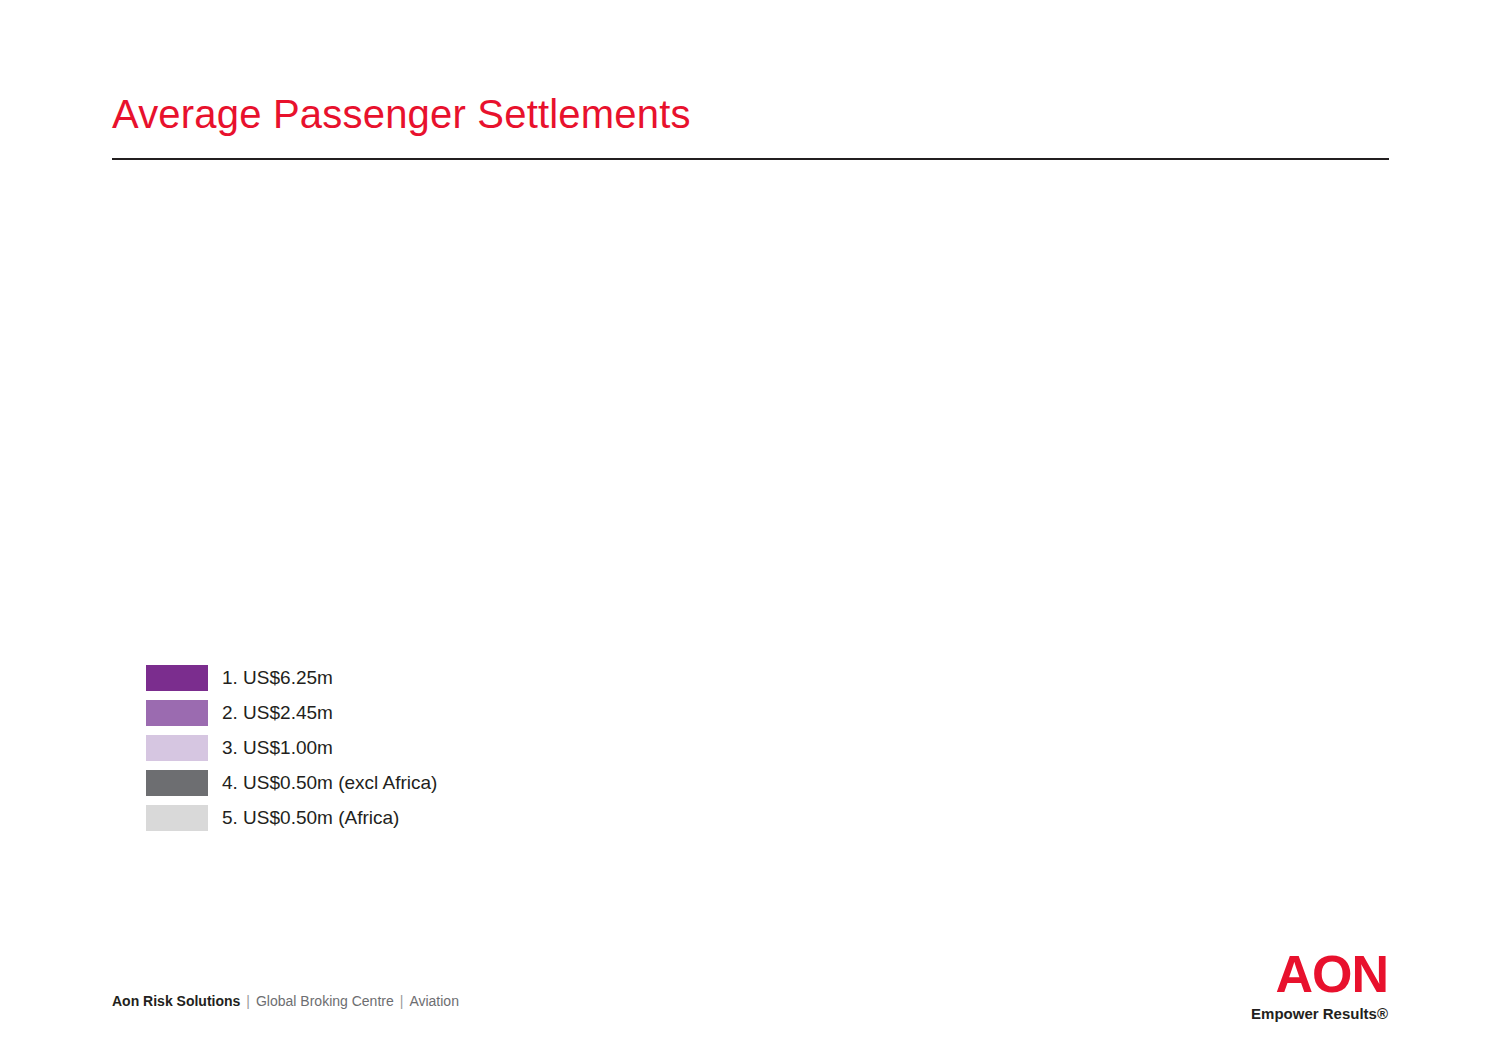Average Passenger Settlements
1. US$6.25m
2. US$2.45m
3. US$1.00m
4. US$0.50m (excl Africa)
5. US$0.50m (Africa)
Aon Risk Solutions|Global Broking Centre|Aviation
AON
Empower Results®